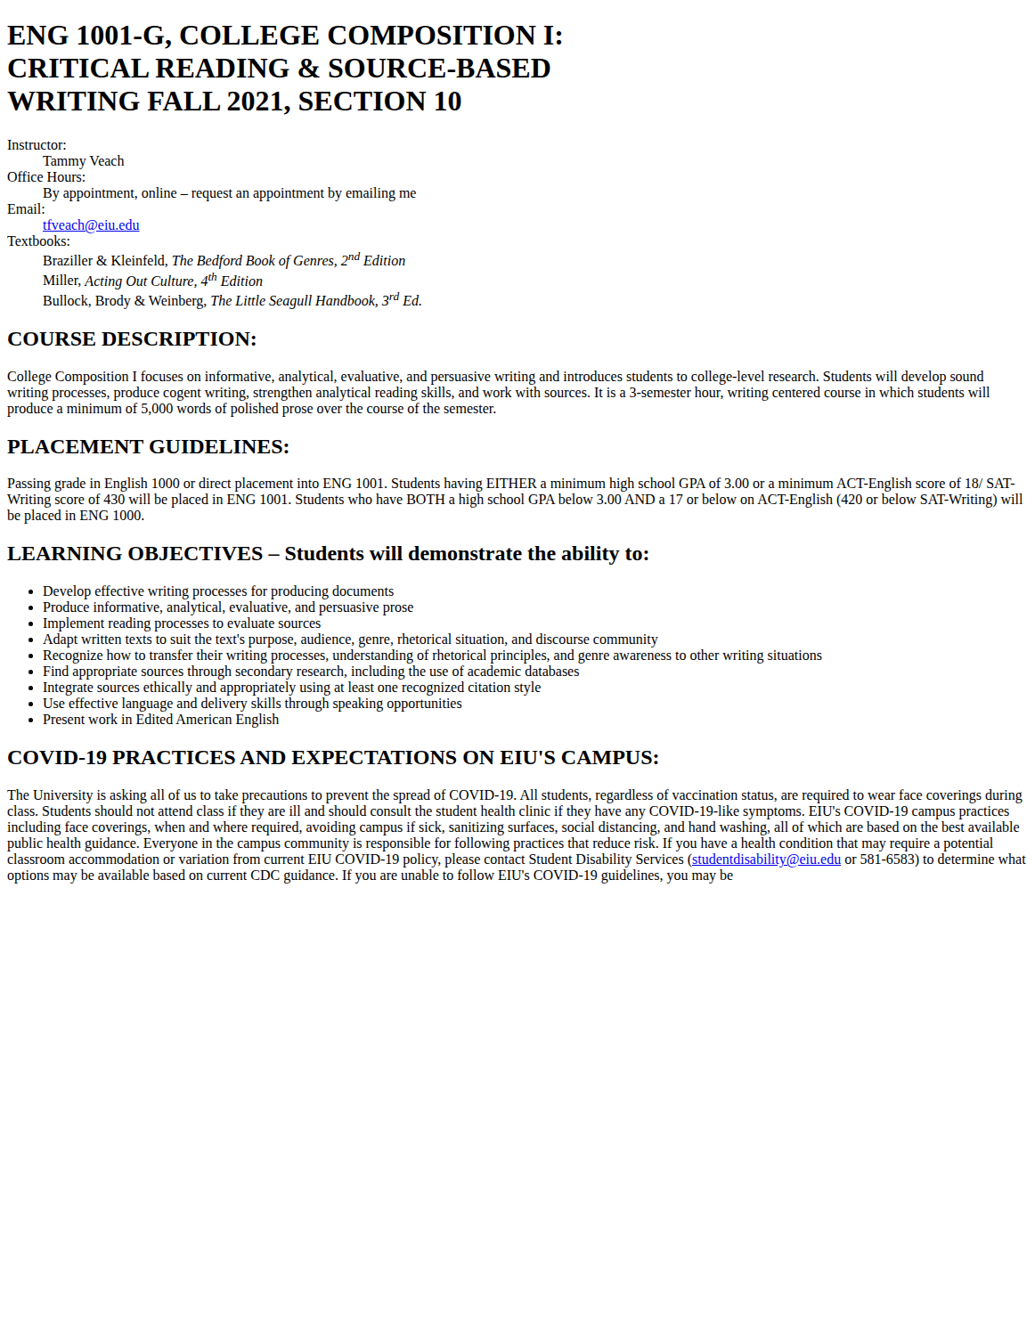ENG 1001-G, COLLEGE COMPOSITION I:
CRITICAL READING & SOURCE-BASED
WRITING FALL 2021, SECTION 10
Instructor:
Tammy Veach
Office Hours:
By appointment, online – request an appointment by emailing me
Email:
tfveach@eiu.edu
Textbooks:
Braziller & Kleinfeld, The Bedford Book of Genres, 2nd Edition
Miller, Acting Out Culture, 4th Edition
Bullock, Brody & Weinberg, The Little Seagull Handbook, 3rd Ed.
COURSE DESCRIPTION:
College Composition I focuses on informative, analytical, evaluative, and persuasive writing and introduces students to college-level research. Students will develop sound writing processes, produce cogent writing, strengthen analytical reading skills, and work with sources. It is a 3-semester hour, writing centered course in which students will produce a minimum of 5,000 words of polished prose over the course of the semester.
PLACEMENT GUIDELINES:
Passing grade in English 1000 or direct placement into ENG 1001. Students having EITHER a minimum high school GPA of 3.00 or a minimum ACT-English score of 18/ SAT-Writing score of 430 will be placed in ENG 1001. Students who have BOTH a high school GPA below 3.00 AND a 17 or below on ACT-English (420 or below SAT-Writing) will be placed in ENG 1000.
LEARNING OBJECTIVES – Students will demonstrate the ability to:
Develop effective writing processes for producing documents
Produce informative, analytical, evaluative, and persuasive prose
Implement reading processes to evaluate sources
Adapt written texts to suit the text's purpose, audience, genre, rhetorical situation, and discourse community
Recognize how to transfer their writing processes, understanding of rhetorical principles, and genre awareness to other writing situations
Find appropriate sources through secondary research, including the use of academic databases
Integrate sources ethically and appropriately using at least one recognized citation style
Use effective language and delivery skills through speaking opportunities
Present work in Edited American English
COVID-19 PRACTICES AND EXPECTATIONS ON EIU'S CAMPUS:
The University is asking all of us to take precautions to prevent the spread of COVID-19. All students, regardless of vaccination status, are required to wear face coverings during class. Students should not attend class if they are ill and should consult the student health clinic if they have any COVID-19-like symptoms. EIU's COVID-19 campus practices including face coverings, when and where required, avoiding campus if sick, sanitizing surfaces, social distancing, and hand washing, all of which are based on the best available public health guidance. Everyone in the campus community is responsible for following practices that reduce risk. If you have a health condition that may require a potential classroom accommodation or variation from current EIU COVID-19 policy, please contact Student Disability Services (studentdisability@eiu.edu or 581-6583) to determine what options may be available based on current CDC guidance. If you are unable to follow EIU's COVID-19 guidelines, you may be